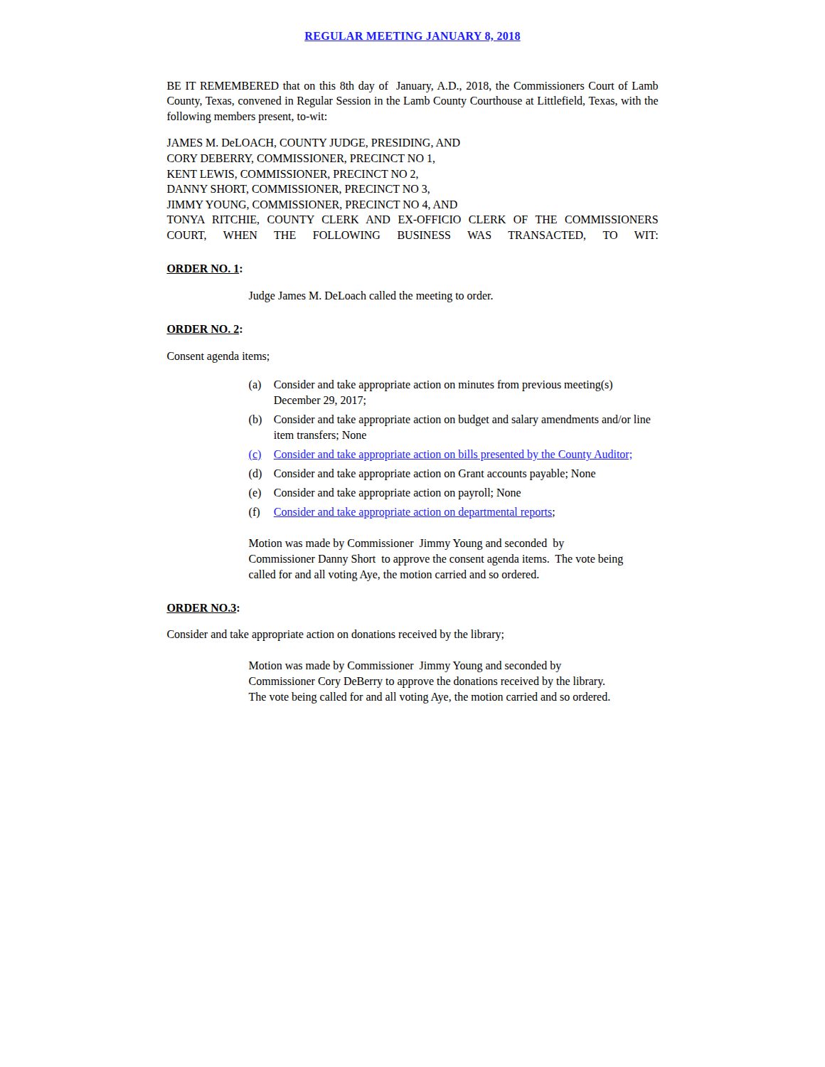REGULAR MEETING JANUARY 8, 2018
BE IT REMEMBERED that on this 8th day of January, A.D., 2018, the Commissioners Court of Lamb County, Texas, convened in Regular Session in the Lamb County Courthouse at Littlefield, Texas, with the following members present, to-wit:
JAMES M. DeLOACH, COUNTY JUDGE, PRESIDING, AND CORY DEBERRY, COMMISSIONER, PRECINCT NO 1, KENT LEWIS, COMMISSIONER, PRECINCT NO 2, DANNY SHORT, COMMISSIONER, PRECINCT NO 3, JIMMY YOUNG, COMMISSIONER, PRECINCT NO 4, AND TONYA RITCHIE, COUNTY CLERK AND EX-OFFICIO CLERK OF THE COMMISSIONERS COURT, WHEN THE FOLLOWING BUSINESS WAS TRANSACTED, TO WIT:
ORDER NO. 1:
Judge James M. DeLoach called the meeting to order.
ORDER NO. 2:
Consent agenda items;
(a) Consider and take appropriate action on minutes from previous meeting(s) December 29, 2017;
(b) Consider and take appropriate action on budget and salary amendments and/or line item transfers; None
(c) Consider and take appropriate action on bills presented by the County Auditor;
(d) Consider and take appropriate action on Grant accounts payable; None
(e) Consider and take appropriate action on payroll; None
(f) Consider and take appropriate action on departmental reports;
Motion was made by Commissioner Jimmy Young and seconded by
Commissioner Danny Short to approve the consent agenda items. The vote being
called for and all voting Aye, the motion carried and so ordered.
ORDER NO.3:
Consider and take appropriate action on donations received by the library;
Motion was made by Commissioner Jimmy Young and seconded by
Commissioner Cory DeBerry to approve the donations received by the library.
The vote being called for and all voting Aye, the motion carried and so ordered.